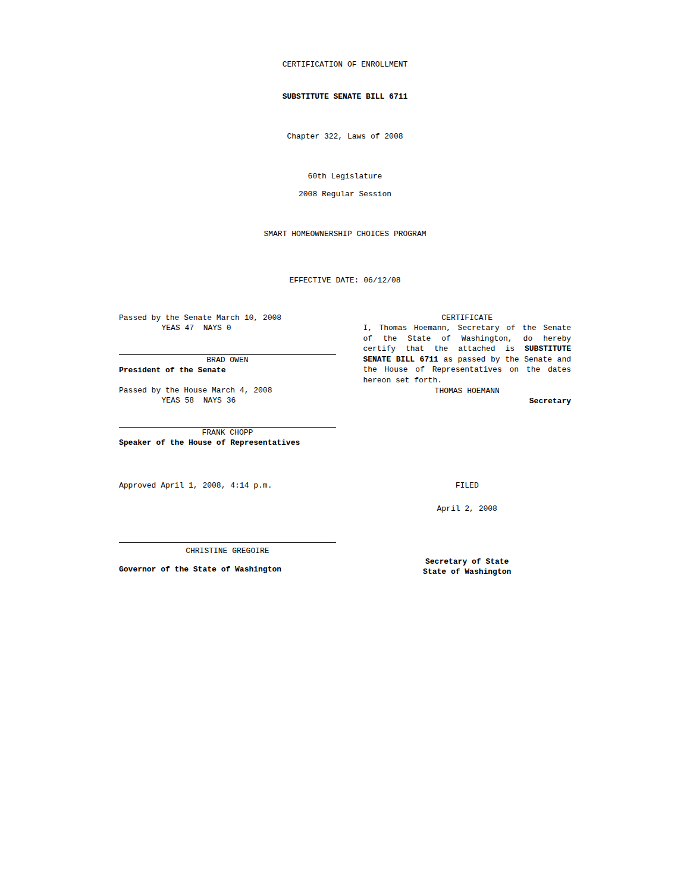CERTIFICATION OF ENROLLMENT
SUBSTITUTE SENATE BILL 6711
Chapter 322, Laws of 2008
60th Legislature
2008 Regular Session
SMART HOMEOWNERSHIP CHOICES PROGRAM
EFFECTIVE DATE: 06/12/08
Passed by the Senate March 10, 2008
YEAS 47 NAYS 0
BRAD OWEN
President of the Senate
Passed by the House March 4, 2008
YEAS 58 NAYS 36
FRANK CHOPP
Speaker of the House of Representatives
CERTIFICATE
I, Thomas Hoemann, Secretary of the Senate of the State of Washington, do hereby certify that the attached is SUBSTITUTE SENATE BILL 6711 as passed by the Senate and the House of Representatives on the dates hereon set forth.
THOMAS HOEMANN
Secretary
Approved April 1, 2008, 4:14 p.m.
CHRISTINE GREGOIRE
Governor of the State of Washington
FILED
April 2, 2008
Secretary of State
State of Washington